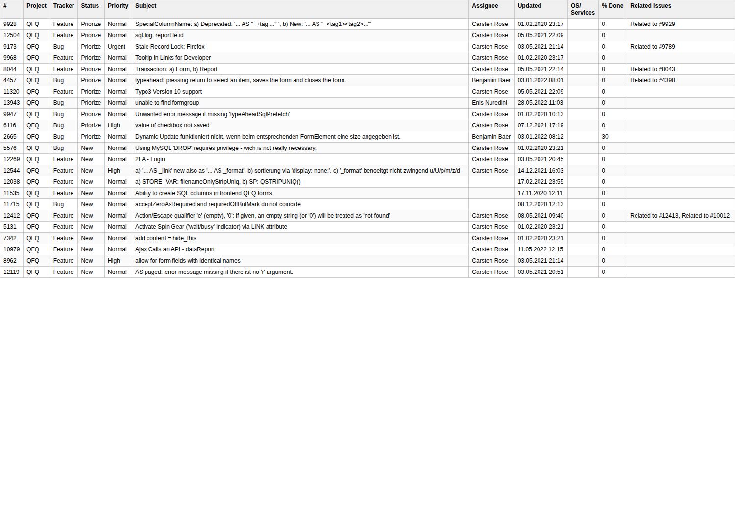| # | Project | Tracker | Status | Priority | Subject | Assignee | Updated | OS/ Services | % Done | Related issues |
| --- | --- | --- | --- | --- | --- | --- | --- | --- | --- | --- |
| 9928 | QFQ | Feature | Priorize | Normal | SpecialColumnName: a) Deprecated: '... AS "_+tag ..." ', b) New: '... AS "_<tag1><tag2>..."' | Carsten Rose | 01.02.2020 23:17 | | 0 | Related to #9929 |
| 12504 | QFQ | Feature | Priorize | Normal | sql.log: report fe.id | Carsten Rose | 05.05.2021 22:09 | | 0 | |
| 9173 | QFQ | Bug | Priorize | Urgent | Stale Record Lock: Firefox | Carsten Rose | 03.05.2021 21:14 | | 0 | Related to #9789 |
| 9968 | QFQ | Feature | Priorize | Normal | Tooltip in Links for Developer | Carsten Rose | 01.02.2020 23:17 | | 0 | |
| 8044 | QFQ | Feature | Priorize | Normal | Transaction: a) Form, b) Report | Carsten Rose | 05.05.2021 22:14 | | 0 | Related to #8043 |
| 4457 | QFQ | Bug | Priorize | Normal | typeahead: pressing return to select an item, saves the form and closes the form. | Benjamin Baer | 03.01.2022 08:01 | | 0 | Related to #4398 |
| 11320 | QFQ | Feature | Priorize | Normal | Typo3 Version 10 support | Carsten Rose | 05.05.2021 22:09 | | 0 | |
| 13943 | QFQ | Bug | Priorize | Normal | unable to find formgroup | Enis Nuredini | 28.05.2022 11:03 | | 0 | |
| 9947 | QFQ | Bug | Priorize | Normal | Unwanted error message if missing 'typeAheadSqlPrefetch' | Carsten Rose | 01.02.2020 10:13 | | 0 | |
| 6116 | QFQ | Bug | Priorize | High | value of checkbox not saved | Carsten Rose | 07.12.2021 17:19 | | 0 | |
| 2665 | QFQ | Bug | Priorize | Normal | Dynamic Update funktioniert nicht, wenn beim entsprechenden FormElement eine size angegeben ist. | Benjamin Baer | 03.01.2022 08:12 | | 30 | |
| 5576 | QFQ | Bug | New | Normal | Using MySQL 'DROP' requires privilege - wich is not really necessary. | Carsten Rose | 01.02.2020 23:21 | | 0 | |
| 12269 | QFQ | Feature | New | Normal | 2FA - Login | Carsten Rose | 03.05.2021 20:45 | | 0 | |
| 12544 | QFQ | Feature | New | High | a) '... AS _link' new also as '... AS _format', b) sortierung via 'display: none;', c) '_format' benoeitgt nicht zwingend u/U/p/m/z/d | Carsten Rose | 14.12.2021 16:03 | | 0 | |
| 12038 | QFQ | Feature | New | Normal | a) STORE_VAR: filenameOnlyStripUniq, b) SP: QSTRIPUNIQ() | | 17.02.2021 23:55 | | 0 | |
| 11535 | QFQ | Feature | New | Normal | Ability to create SQL columns in frontend QFQ forms | | 17.11.2020 12:11 | | 0 | |
| 11715 | QFQ | Bug | New | Normal | acceptZeroAsRequired and requiredOffButMark do not coincide | | 08.12.2020 12:13 | | 0 | |
| 12412 | QFQ | Feature | New | Normal | Action/Escape qualifier 'e' (empty), '0': if given, an empty string (or '0') will be treated as 'not found' | Carsten Rose | 08.05.2021 09:40 | | 0 | Related to #12413, Related to #10012 |
| 5131 | QFQ | Feature | New | Normal | Activate Spin Gear ('wait/busy' indicator) via LINK attribute | Carsten Rose | 01.02.2020 23:21 | | 0 | |
| 7342 | QFQ | Feature | New | Normal | add content = hide_this | Carsten Rose | 01.02.2020 23:21 | | 0 | |
| 10979 | QFQ | Feature | New | Normal | Ajax Calls an API - dataReport | Carsten Rose | 11.05.2022 12:15 | | 0 | |
| 8962 | QFQ | Feature | New | High | allow for form fields with identical names | Carsten Rose | 03.05.2021 21:14 | | 0 | |
| 12119 | QFQ | Feature | New | Normal | AS paged: error message missing if there ist no 'r' argument. | Carsten Rose | 03.05.2021 20:51 | | 0 | |